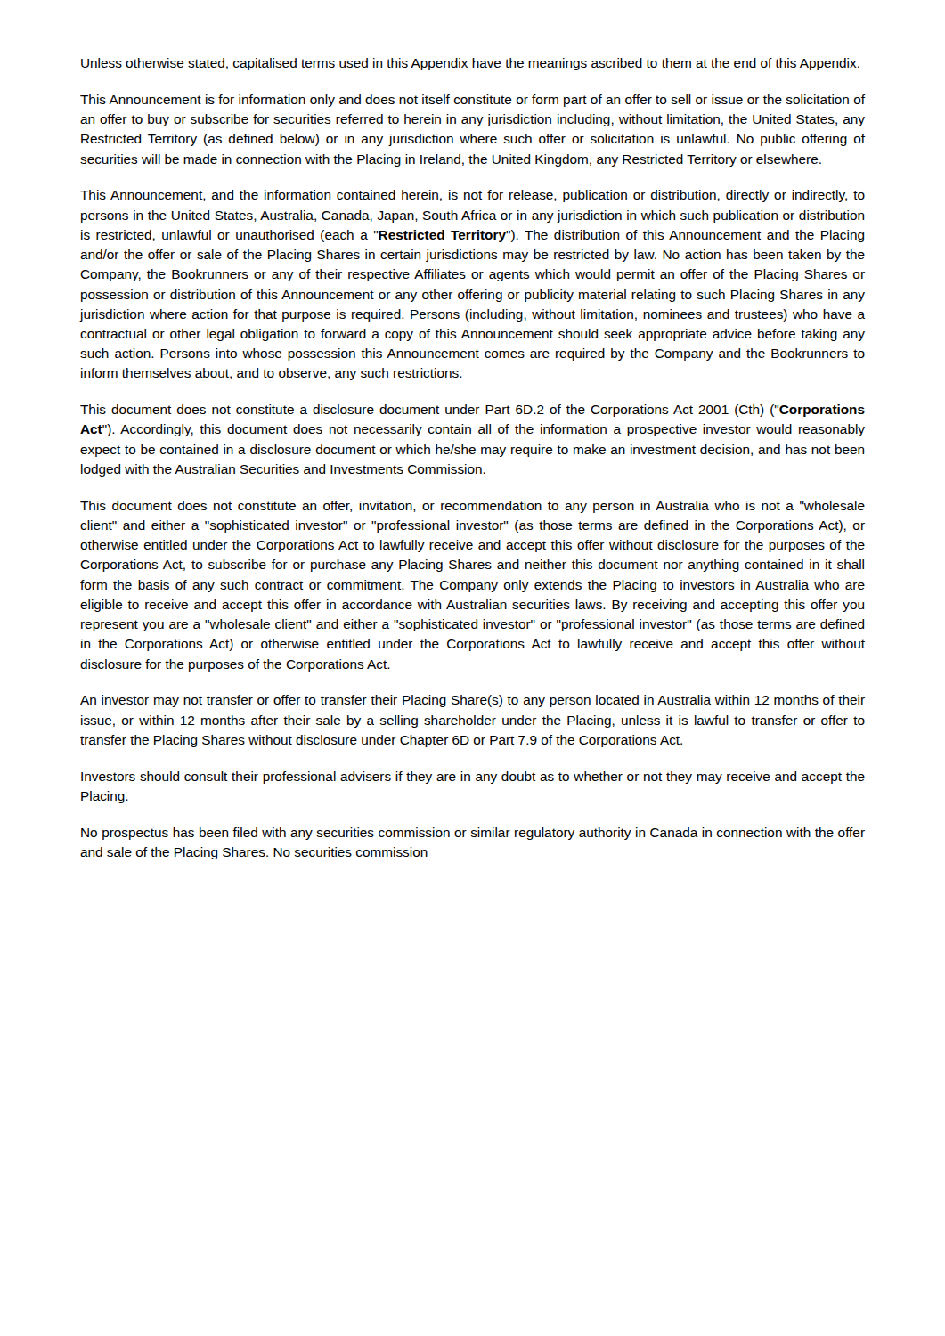Unless otherwise stated, capitalised terms used in this Appendix have the meanings ascribed to them at the end of this Appendix.
This Announcement is for information only and does not itself constitute or form part of an offer to sell or issue or the solicitation of an offer to buy or subscribe for securities referred to herein in any jurisdiction including, without limitation, the United States, any Restricted Territory (as defined below) or in any jurisdiction where such offer or solicitation is unlawful. No public offering of securities will be made in connection with the Placing in Ireland, the United Kingdom, any Restricted Territory or elsewhere.
This Announcement, and the information contained herein, is not for release, publication or distribution, directly or indirectly, to persons in the United States, Australia, Canada, Japan, South Africa or in any jurisdiction in which such publication or distribution is restricted, unlawful or unauthorised (each a "Restricted Territory"). The distribution of this Announcement and the Placing and/or the offer or sale of the Placing Shares in certain jurisdictions may be restricted by law. No action has been taken by the Company, the Bookrunners or any of their respective Affiliates or agents which would permit an offer of the Placing Shares or possession or distribution of this Announcement or any other offering or publicity material relating to such Placing Shares in any jurisdiction where action for that purpose is required. Persons (including, without limitation, nominees and trustees) who have a contractual or other legal obligation to forward a copy of this Announcement should seek appropriate advice before taking any such action. Persons into whose possession this Announcement comes are required by the Company and the Bookrunners to inform themselves about, and to observe, any such restrictions.
This document does not constitute a disclosure document under Part 6D.2 of the Corporations Act 2001 (Cth) ("Corporations Act"). Accordingly, this document does not necessarily contain all of the information a prospective investor would reasonably expect to be contained in a disclosure document or which he/she may require to make an investment decision, and has not been lodged with the Australian Securities and Investments Commission.
This document does not constitute an offer, invitation, or recommendation to any person in Australia who is not a "wholesale client" and either a "sophisticated investor" or "professional investor" (as those terms are defined in the Corporations Act), or otherwise entitled under the Corporations Act to lawfully receive and accept this offer without disclosure for the purposes of the Corporations Act, to subscribe for or purchase any Placing Shares and neither this document nor anything contained in it shall form the basis of any such contract or commitment. The Company only extends the Placing to investors in Australia who are eligible to receive and accept this offer in accordance with Australian securities laws. By receiving and accepting this offer you represent you are a "wholesale client" and either a "sophisticated investor" or "professional investor" (as those terms are defined in the Corporations Act) or otherwise entitled under the Corporations Act to lawfully receive and accept this offer without disclosure for the purposes of the Corporations Act.
An investor may not transfer or offer to transfer their Placing Share(s) to any person located in Australia within 12 months of their issue, or within 12 months after their sale by a selling shareholder under the Placing, unless it is lawful to transfer or offer to transfer the Placing Shares without disclosure under Chapter 6D or Part 7.9 of the Corporations Act.
Investors should consult their professional advisers if they are in any doubt as to whether or not they may receive and accept the Placing.
No prospectus has been filed with any securities commission or similar regulatory authority in Canada in connection with the offer and sale of the Placing Shares. No securities commission